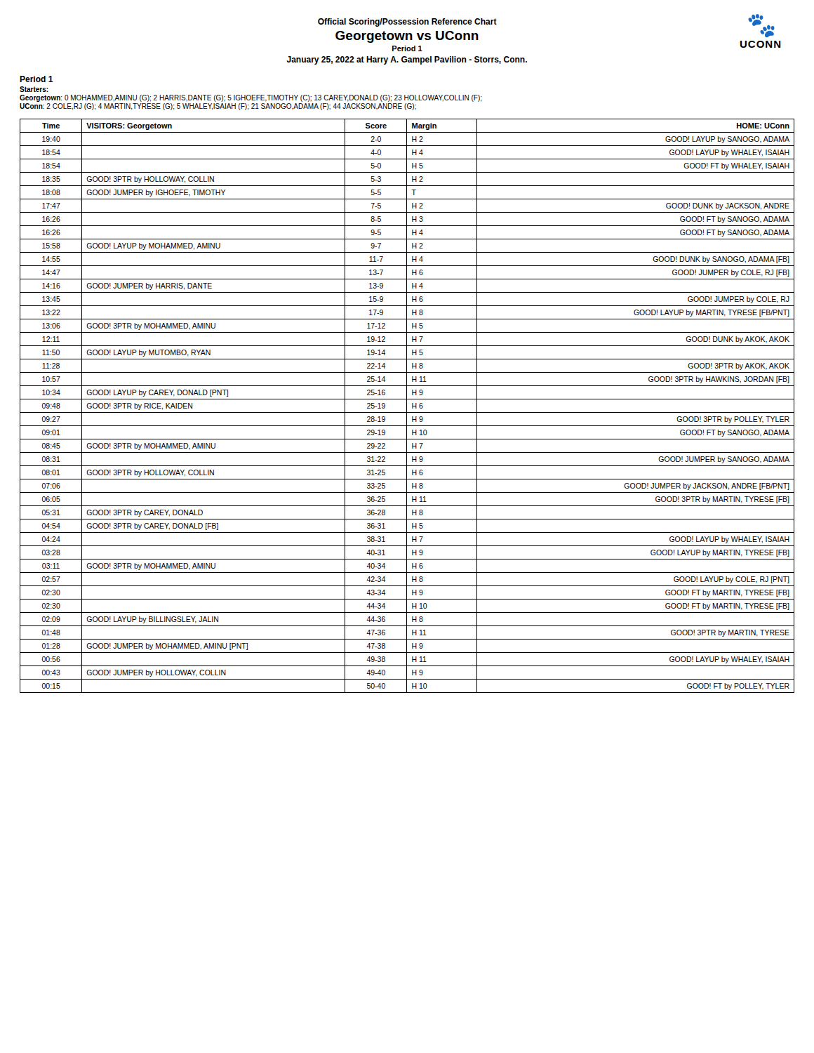🐾
UCONN
Official Scoring/Possession Reference Chart
Georgetown vs UConn
Period 1
January 25, 2022 at Harry A. Gampel Pavilion - Storrs, Conn.
Period 1
Starters:
Georgetown: 0 MOHAMMED,AMINU (G); 2 HARRIS,DANTE (G); 5 IGHOEFE,TIMOTHY (C); 13 CAREY,DONALD (G); 23 HOLLOWAY,COLLIN (F);
UConn: 2 COLE,RJ (G); 4 MARTIN,TYRESE (G); 5 WHALEY,ISAIAH (F); 21 SANOGO,ADAMA (F); 44 JACKSON,ANDRE (G);
| Time | VISITORS: Georgetown | Score | Margin | HOME: UConn |
| --- | --- | --- | --- | --- |
| 19:40 | | 2-0 | H 2 | GOOD! LAYUP by SANOGO, ADAMA |
| 18:54 | | 4-0 | H 4 | GOOD! LAYUP by WHALEY, ISAIAH |
| 18:54 | | 5-0 | H 5 | GOOD! FT by WHALEY, ISAIAH |
| 18:35 | GOOD! 3PTR by HOLLOWAY, COLLIN | 5-3 | H 2 | |
| 18:08 | GOOD! JUMPER by IGHOEFE, TIMOTHY | 5-5 | T | |
| 17:47 | | 7-5 | H 2 | GOOD! DUNK by JACKSON, ANDRE |
| 16:26 | | 8-5 | H 3 | GOOD! FT by SANOGO, ADAMA |
| 16:26 | | 9-5 | H 4 | GOOD! FT by SANOGO, ADAMA |
| 15:58 | GOOD! LAYUP by MOHAMMED, AMINU | 9-7 | H 2 | |
| 14:55 | | 11-7 | H 4 | GOOD! DUNK by SANOGO, ADAMA [FB] |
| 14:47 | | 13-7 | H 6 | GOOD! JUMPER by COLE, RJ [FB] |
| 14:16 | GOOD! JUMPER by HARRIS, DANTE | 13-9 | H 4 | |
| 13:45 | | 15-9 | H 6 | GOOD! JUMPER by COLE, RJ |
| 13:22 | | 17-9 | H 8 | GOOD! LAYUP by MARTIN, TYRESE [FB/PNT] |
| 13:06 | GOOD! 3PTR by MOHAMMED, AMINU | 17-12 | H 5 | |
| 12:11 | | 19-12 | H 7 | GOOD! DUNK by AKOK, AKOK |
| 11:50 | GOOD! LAYUP by MUTOMBO, RYAN | 19-14 | H 5 | |
| 11:28 | | 22-14 | H 8 | GOOD! 3PTR by AKOK, AKOK |
| 10:57 | | 25-14 | H 11 | GOOD! 3PTR by HAWKINS, JORDAN [FB] |
| 10:34 | GOOD! LAYUP by CAREY, DONALD [PNT] | 25-16 | H 9 | |
| 09:48 | GOOD! 3PTR by RICE, KAIDEN | 25-19 | H 6 | |
| 09:27 | | 28-19 | H 9 | GOOD! 3PTR by POLLEY, TYLER |
| 09:01 | | 29-19 | H 10 | GOOD! FT by SANOGO, ADAMA |
| 08:45 | GOOD! 3PTR by MOHAMMED, AMINU | 29-22 | H 7 | |
| 08:31 | | 31-22 | H 9 | GOOD! JUMPER by SANOGO, ADAMA |
| 08:01 | GOOD! 3PTR by HOLLOWAY, COLLIN | 31-25 | H 6 | |
| 07:06 | | 33-25 | H 8 | GOOD! JUMPER by JACKSON, ANDRE [FB/PNT] |
| 06:05 | | 36-25 | H 11 | GOOD! 3PTR by MARTIN, TYRESE [FB] |
| 05:31 | GOOD! 3PTR by CAREY, DONALD | 36-28 | H 8 | |
| 04:54 | GOOD! 3PTR by CAREY, DONALD [FB] | 36-31 | H 5 | |
| 04:24 | | 38-31 | H 7 | GOOD! LAYUP by WHALEY, ISAIAH |
| 03:28 | | 40-31 | H 9 | GOOD! LAYUP by MARTIN, TYRESE [FB] |
| 03:11 | GOOD! 3PTR by MOHAMMED, AMINU | 40-34 | H 6 | |
| 02:57 | | 42-34 | H 8 | GOOD! LAYUP by COLE, RJ [PNT] |
| 02:30 | | 43-34 | H 9 | GOOD! FT by MARTIN, TYRESE [FB] |
| 02:30 | | 44-34 | H 10 | GOOD! FT by MARTIN, TYRESE [FB] |
| 02:09 | GOOD! LAYUP by BILLINGSLEY, JALIN | 44-36 | H 8 | |
| 01:48 | | 47-36 | H 11 | GOOD! 3PTR by MARTIN, TYRESE |
| 01:28 | GOOD! JUMPER by MOHAMMED, AMINU [PNT] | 47-38 | H 9 | |
| 00:56 | | 49-38 | H 11 | GOOD! LAYUP by WHALEY, ISAIAH |
| 00:43 | GOOD! JUMPER by HOLLOWAY, COLLIN | 49-40 | H 9 | |
| 00:15 | | 50-40 | H 10 | GOOD! FT by POLLEY, TYLER |